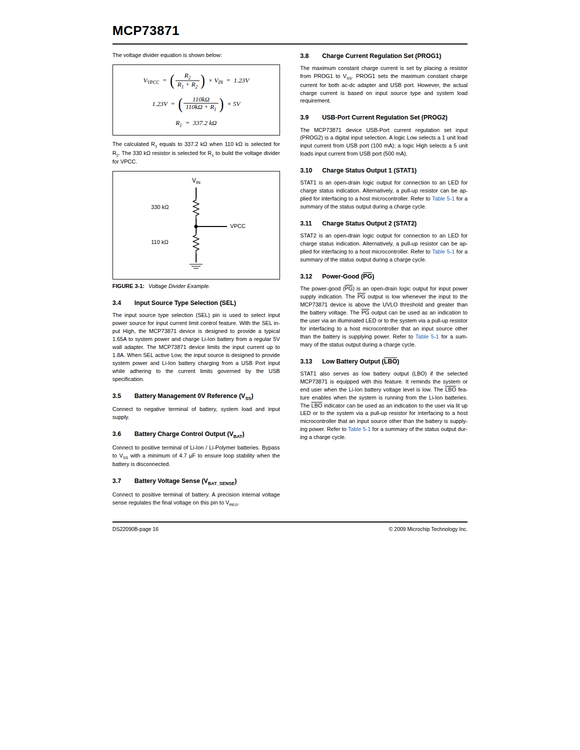MCP73871
The voltage divider equation is shown below:
VVPCC = (R2 R1 + R2) × VIN = 1.23V
1.23V = (110kΩ 110kΩ + R1) × 5V
R1 = 337.2 kΩ
The calculated R1 equals to 337.2 kΩ when 110 kΩ is selected for R2. The 330 kΩ resistor is selected for R1 to build the voltage divider for VPCC.
VIN
330 kΩ
VPCC
110 kΩ
FIGURE 3-1: Voltage Divider Example.
3.4 Input Source Type Selection (SEL)
The input source type selection (SEL) pin is used to select input power source for input current limit control feature. With the SEL input High, the MCP73871 device is designed to provide a typical 1.65A to system power and charge Li-Ion battery from a regular 5V wall adapter. The MCP73871 device limits the input current up to 1.8A. When SEL active Low, the input source is designed to provide system power and Li-Ion battery charging from a USB Port input while adhering to the current limits governed by the USB specification.
3.5 Battery Management 0V Reference (VSS)
Connect to negative terminal of battery, system load and input supply.
3.6 Battery Charge Control Output (VBAT)
Connect to positive terminal of Li-Ion / Li-Polymer batteries. Bypass to VSS with a minimum of 4.7 µF to ensure loop stability when the battery is disconnected.
3.7 Battery Voltage Sense (VBAT_SENSE)
Connect to positive terminal of battery. A precision internal voltage sense regulates the final voltage on this pin to VREG.
3.8 Charge Current Regulation Set (PROG1)
The maximum constant charge current is set by placing a resistor from PROG1 to VSS. PROG1 sets the maximum constant charge current for both ac-dc adapter and USB port. However, the actual charge current is based on input source type and system load requirement.
3.9 USB-Port Current Regulation Set (PROG2)
The MCP73871 device USB-Port current regulation set input (PROG2) is a digital input selection. A logic Low selects a 1 unit load input current from USB port (100 mA); a logic High selects a 5 unit loads input current from USB port (500 mA).
3.10 Charge Status Output 1 (STAT1)
STAT1 is an open-drain logic output for connection to an LED for charge status indication. Alternatively, a pull-up resistor can be applied for interfacing to a host microcontroller. Refer to Table 5-1 for a summary of the status output during a charge cycle.
3.11 Charge Status Output 2 (STAT2)
STAT2 is an open-drain logic output for connection to an LED for charge status indication. Alternatively, a pull-up resistor can be applied for interfacing to a host microcontroller. Refer to Table 5-1 for a summary of the status output during a charge cycle.
3.12 Power-Good (PG)
The power-good (PG) is an open-drain logic output for input power supply indication. The PG output is low whenever the input to the MCP73871 device is above the UVLO threshold and greater than the battery voltage. The PG output can be used as an indication to the user via an illuminated LED or to the system via a pull-up resistor for interfacing to a host microcontroller that an input source other than the battery is supplying power. Refer to Table 5-1 for a summary of the status output during a charge cycle.
3.13 Low Battery Output (LBO)
STAT1 also serves as low battery output (LBO) if the selected MCP73871 is equipped with this feature. It reminds the system or end user when the Li-Ion battery voltage level is low. The LBO feature enables when the system is running from the Li-Ion batteries. The LBO indicator can be used as an indication to the user via lit up LED or to the system via a pull-up resistor for interfacing to a host microcontroller that an input source other than the battery is supplying power. Refer to Table 5-1 for a summary of the status output during a charge cycle.
DS22090B-page 16
© 2009 Microchip Technology Inc.